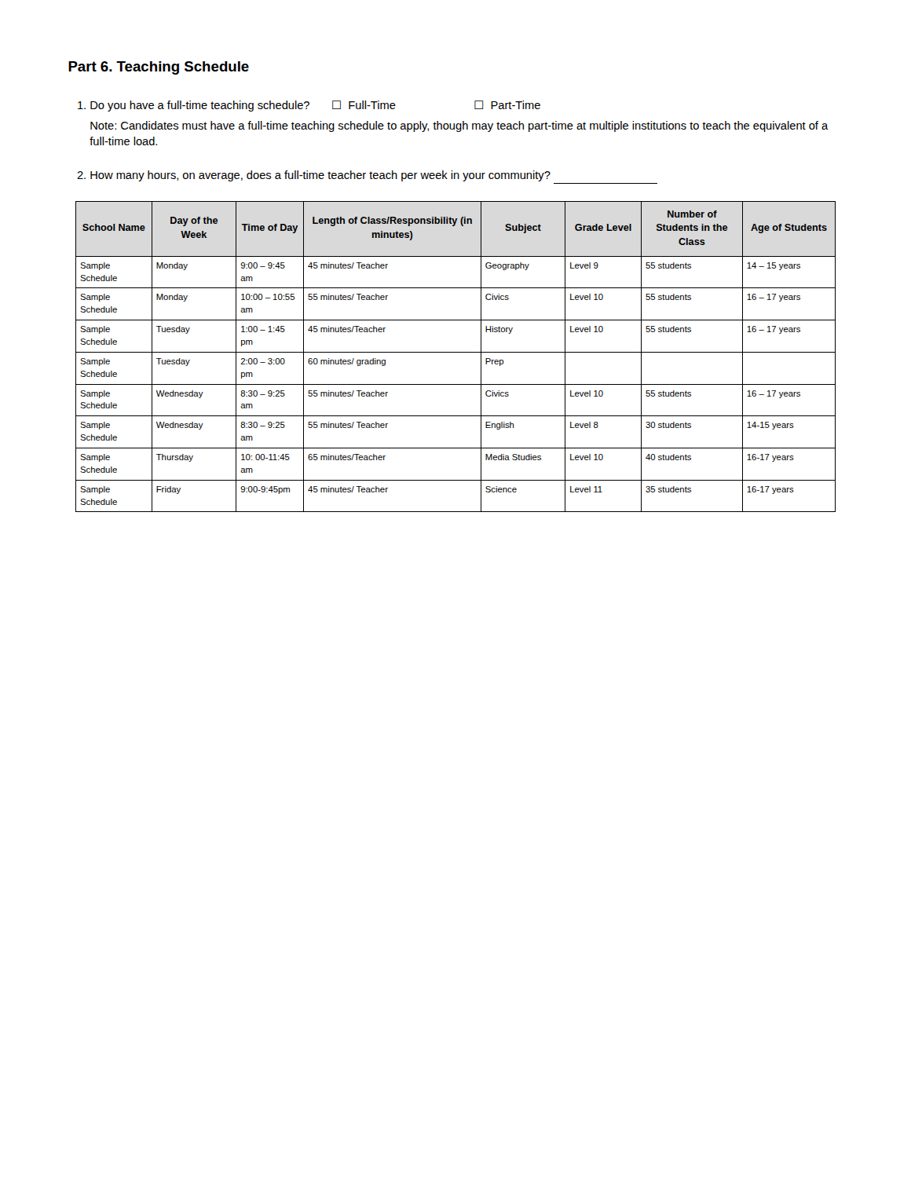Part 6. Teaching Schedule
Do you have a full-time teaching schedule? ☐ Full-Time ☐ Part-Time Note: Candidates must have a full-time teaching schedule to apply, though may teach part-time at multiple institutions to teach the equivalent of a full-time load.
How many hours, on average, does a full-time teacher teach per week in your community?
| School Name | Day of the Week | Time of Day | Length of Class/Responsibility (in minutes) | Subject | Grade Level | Number of Students in the Class | Age of Students |
| --- | --- | --- | --- | --- | --- | --- | --- |
| Sample Schedule | Monday | 9:00 – 9:45 am | 45 minutes/ Teacher | Geography | Level 9 | 55 students | 14 – 15 years |
| Sample Schedule | Monday | 10:00 – 10:55 am | 55 minutes/ Teacher | Civics | Level 10 | 55 students | 16 – 17 years |
| Sample Schedule | Tuesday | 1:00 – 1:45 pm | 45 minutes/Teacher | History | Level 10 | 55 students | 16 – 17 years |
| Sample Schedule | Tuesday | 2:00 – 3:00 pm | 60 minutes/ grading | Prep | | | |
| Sample Schedule | Wednesday | 8:30 – 9:25 am | 55 minutes/ Teacher | Civics | Level 10 | 55 students | 16 – 17 years |
| Sample Schedule | Wednesday | 8:30 – 9:25 am | 55 minutes/ Teacher | English | Level 8 | 30 students | 14-15 years |
| Sample Schedule | Thursday | 10: 00-11:45 am | 65 minutes/Teacher | Media Studies | Level 10 | 40 students | 16-17 years |
| Sample Schedule | Friday | 9:00-9:45pm | 45 minutes/ Teacher | Science | Level 11 | 35 students | 16-17 years |